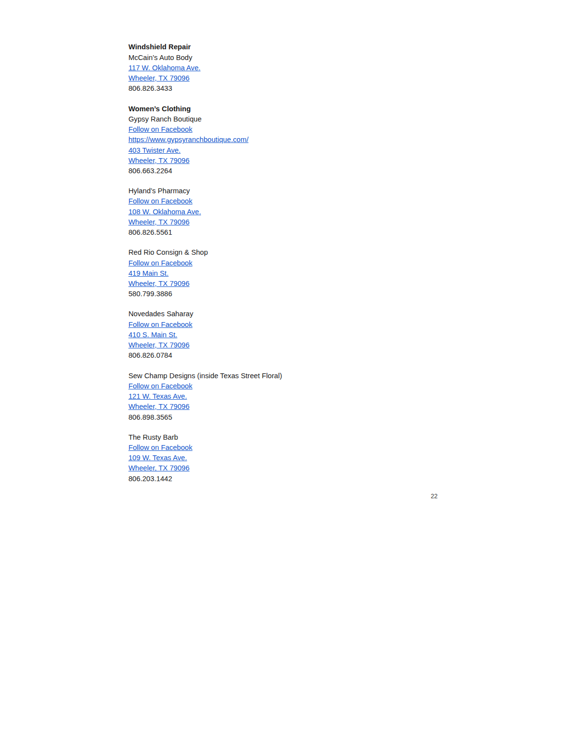Windshield Repair
McCain’s Auto Body
117 W. Oklahoma Ave.
Wheeler, TX 79096
806.826.3433
Women’s Clothing
Gypsy Ranch Boutique
Follow on Facebook
https://www.gypsyranchboutique.com/
403 Twister Ave.
Wheeler, TX 79096
806.663.2264
Hyland’s Pharmacy
Follow on Facebook
108 W. Oklahoma Ave.
Wheeler, TX 79096
806.826.5561
Red Rio Consign & Shop
Follow on Facebook
419 Main St.
Wheeler, TX 79096
580.799.3886
Novedades Saharay
Follow on Facebook
410 S. Main St.
Wheeler, TX 79096
806.826.0784
Sew Champ Designs (inside Texas Street Floral)
Follow on Facebook
121 W. Texas Ave.
Wheeler, TX 79096
806.898.3565
The Rusty Barb
Follow on Facebook
109 W. Texas Ave.
Wheeler, TX 79096
806.203.1442
22